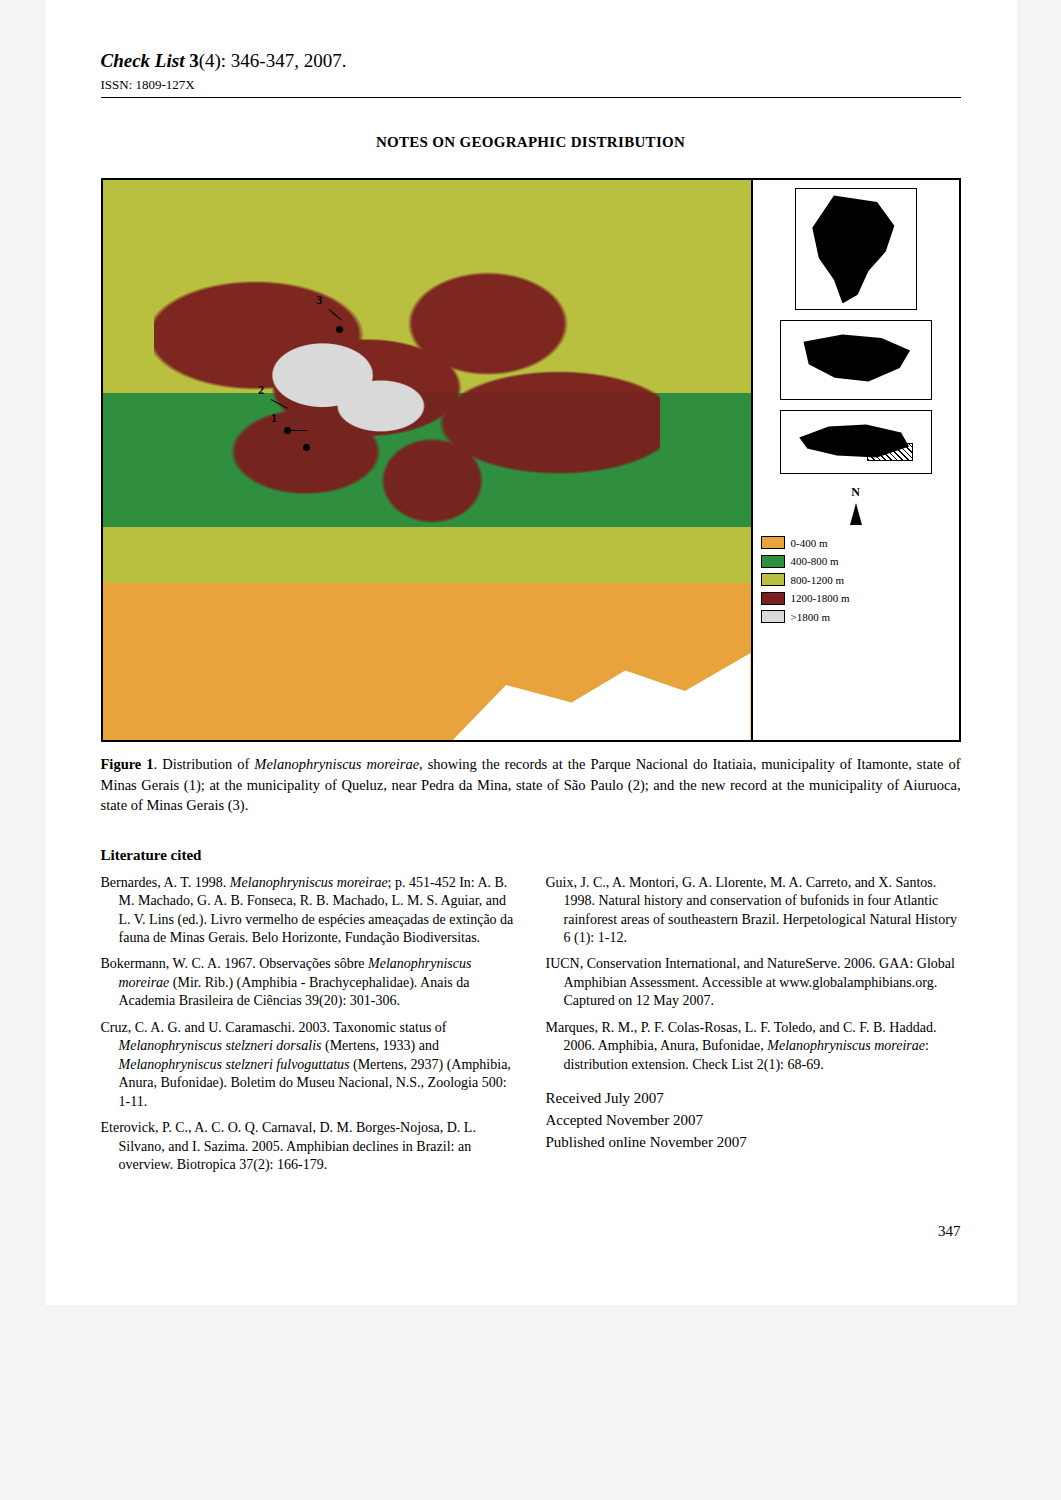Check List 3(4): 346-347, 2007.
ISSN: 1809-127X
NOTES ON GEOGRAPHIC DISTRIBUTION
45° 44° 22° 23° 45° 44°
3 2 1
N
0-400 m
400-800 m
800-1200 m
1200-1800 m
>1800 m
Figure 1. Distribution of Melanophryniscus moreirae, showing the records at the Parque Nacional do Itatiaia, municipality of Itamonte, state of Minas Gerais (1); at the municipality of Queluz, near Pedra da Mina, state of São Paulo (2); and the new record at the municipality of Aiuruoca, state of Minas Gerais (3).
Literature cited
Bernardes, A. T. 1998. Melanophryniscus moreirae; p. 451-452 In: A. B. M. Machado, G. A. B. Fonseca, R. B. Machado, L. M. S. Aguiar, and L. V. Lins (ed.). Livro vermelho de espécies ameaçadas de extinção da fauna de Minas Gerais. Belo Horizonte, Fundação Biodiversitas.
Bokermann, W. C. A. 1967. Observações sôbre Melanophryniscus moreirae (Mir. Rib.) (Amphibia - Brachycephalidae). Anais da Academia Brasileira de Ciências 39(20): 301-306.
Cruz, C. A. G. and U. Caramaschi. 2003. Taxonomic status of Melanophryniscus stelzneri dorsalis (Mertens, 1933) and Melanophryniscus stelzneri fulvoguttatus (Mertens, 2937) (Amphibia, Anura, Bufonidae). Boletim do Museu Nacional, N.S., Zoologia 500: 1-11.
Eterovick, P. C., A. C. O. Q. Carnaval, D. M. Borges-Nojosa, D. L. Silvano, and I. Sazima. 2005. Amphibian declines in Brazil: an overview. Biotropica 37(2): 166-179.
Guix, J. C., A. Montori, G. A. Llorente, M. A. Carreto, and X. Santos. 1998. Natural history and conservation of bufonids in four Atlantic rainforest areas of southeastern Brazil. Herpetological Natural History 6 (1): 1-12.
IUCN, Conservation International, and NatureServe. 2006. GAA: Global Amphibian Assessment. Accessible at www.globalamphibians.org. Captured on 12 May 2007.
Marques, R. M., P. F. Colas-Rosas, L. F. Toledo, and C. F. B. Haddad. 2006. Amphibia, Anura, Bufonidae, Melanophryniscus moreirae: distribution extension. Check List 2(1): 68-69.
Received July 2007
Accepted November 2007
Published online November 2007
347